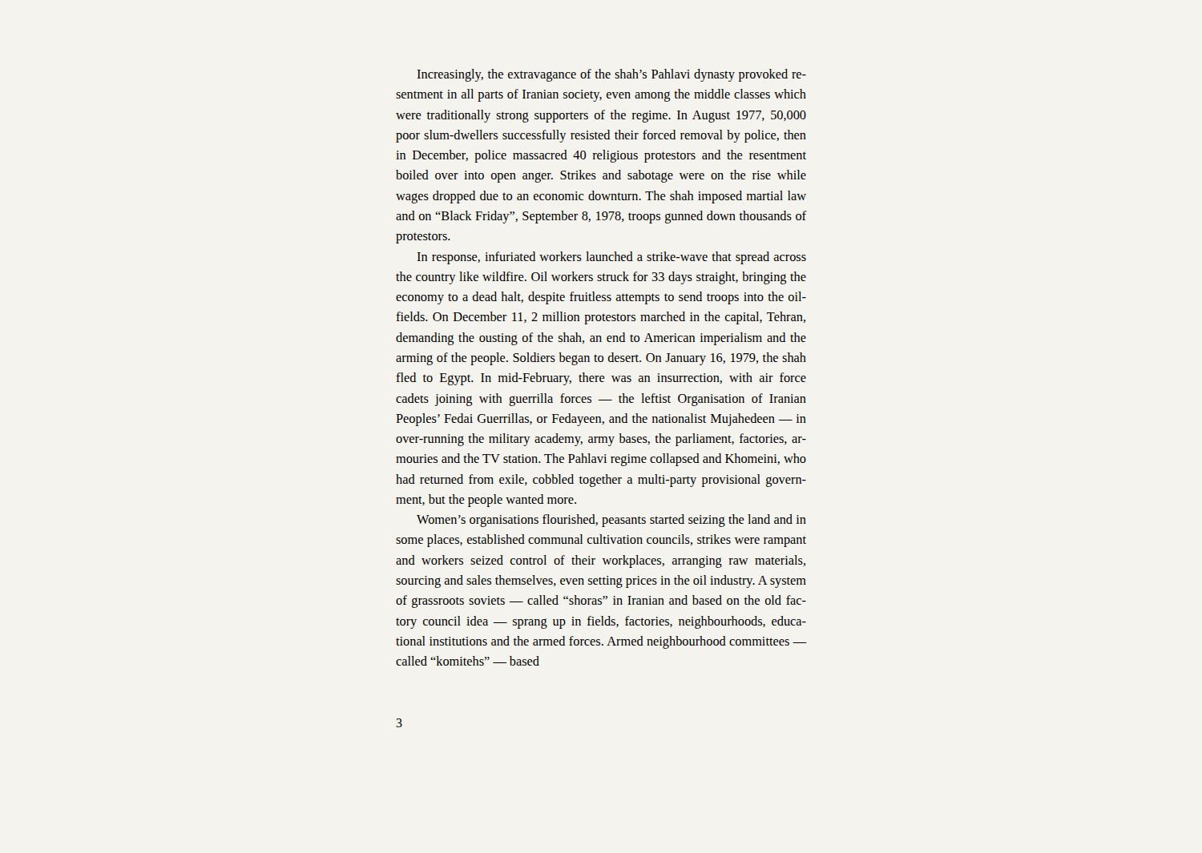Increasingly, the extravagance of the shah’s Pahlavi dynasty provoked resentment in all parts of Iranian society, even among the middle classes which were traditionally strong supporters of the regime. In August 1977, 50,000 poor slum-dwellers successfully resisted their forced removal by police, then in December, police massacred 40 religious protestors and the resentment boiled over into open anger. Strikes and sabotage were on the rise while wages dropped due to an economic downturn. The shah imposed martial law and on “Black Friday”, September 8, 1978, troops gunned down thousands of protestors.
In response, infuriated workers launched a strike-wave that spread across the country like wildfire. Oil workers struck for 33 days straight, bringing the economy to a dead halt, despite fruitless attempts to send troops into the oilfields. On December 11, 2 million protestors marched in the capital, Tehran, demanding the ousting of the shah, an end to American imperialism and the arming of the people. Soldiers began to desert. On January 16, 1979, the shah fled to Egypt. In mid-February, there was an insurrection, with air force cadets joining with guerrilla forces — the leftist Organisation of Iranian Peoples’ Fedai Guerrillas, or Fedayeen, and the nationalist Mujahedeen — in over-running the military academy, army bases, the parliament, factories, armouries and the TV station. The Pahlavi regime collapsed and Khomeini, who had returned from exile, cobbled together a multi-party provisional government, but the people wanted more.
Women’s organisations flourished, peasants started seizing the land and in some places, established communal cultivation councils, strikes were rampant and workers seized control of their workplaces, arranging raw materials, sourcing and sales themselves, even setting prices in the oil industry. A system of grassroots soviets — called “shoras” in Iranian and based on the old factory council idea — sprang up in fields, factories, neighbourhoods, educational institutions and the armed forces. Armed neighbourhood committees — called “komitehs” — based
3